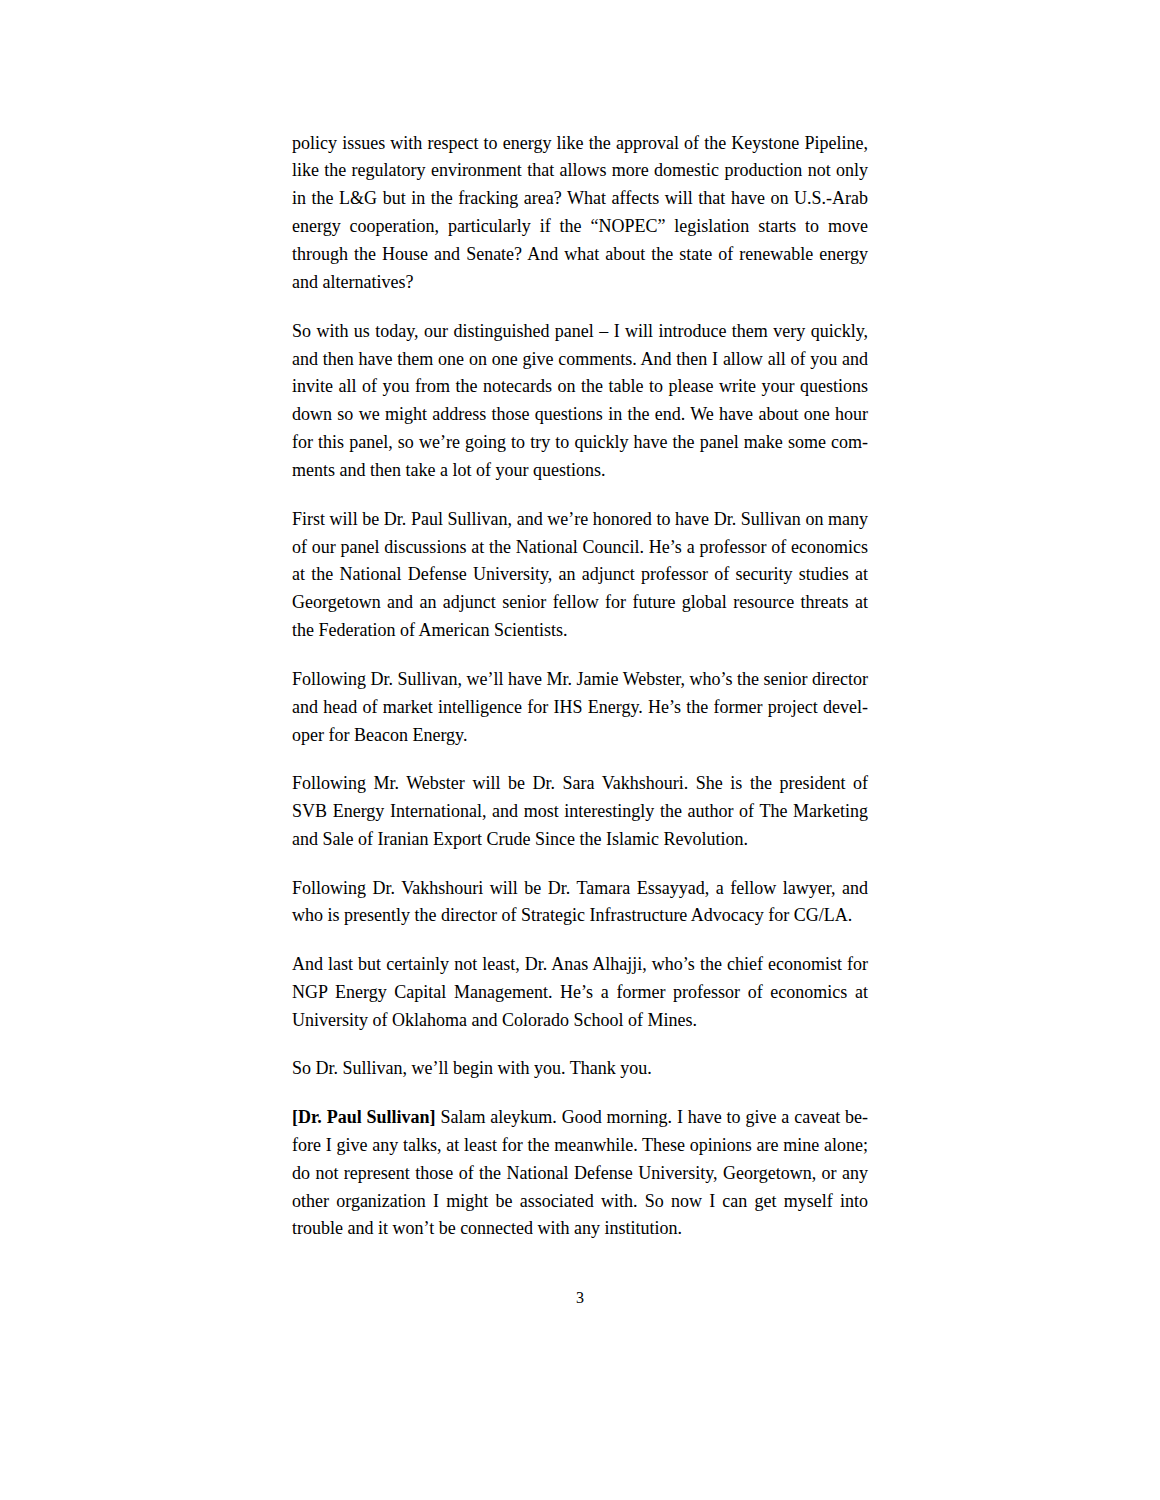policy issues with respect to energy like the approval of the Keystone Pipeline, like the regulatory environment that allows more domestic production not only in the L&G but in the fracking area? What affects will that have on U.S.-Arab energy cooperation, particularly if the “NOPEC” legislation starts to move through the House and Senate? And what about the state of renewable energy and alternatives?
So with us today, our distinguished panel – I will introduce them very quickly, and then have them one on one give comments. And then I allow all of you and invite all of you from the notecards on the table to please write your questions down so we might address those questions in the end. We have about one hour for this panel, so we’re going to try to quickly have the panel make some comments and then take a lot of your questions.
First will be Dr. Paul Sullivan, and we’re honored to have Dr. Sullivan on many of our panel discussions at the National Council. He’s a professor of economics at the National Defense University, an adjunct professor of security studies at Georgetown and an adjunct senior fellow for future global resource threats at the Federation of American Scientists.
Following Dr. Sullivan, we’ll have Mr. Jamie Webster, who’s the senior director and head of market intelligence for IHS Energy. He’s the former project developer for Beacon Energy.
Following Mr. Webster will be Dr. Sara Vakhshouri. She is the president of SVB Energy International, and most interestingly the author of The Marketing and Sale of Iranian Export Crude Since the Islamic Revolution.
Following Dr. Vakhshouri will be Dr. Tamara Essayyad, a fellow lawyer, and who is presently the director of Strategic Infrastructure Advocacy for CG/LA.
And last but certainly not least, Dr. Anas Alhajji, who’s the chief economist for NGP Energy Capital Management. He’s a former professor of economics at University of Oklahoma and Colorado School of Mines.
So Dr. Sullivan, we’ll begin with you. Thank you.
[Dr. Paul Sullivan] Salam aleykum. Good morning. I have to give a caveat before I give any talks, at least for the meanwhile. These opinions are mine alone; do not represent those of the National Defense University, Georgetown, or any other organization I might be associated with. So now I can get myself into trouble and it won’t be connected with any institution.
3